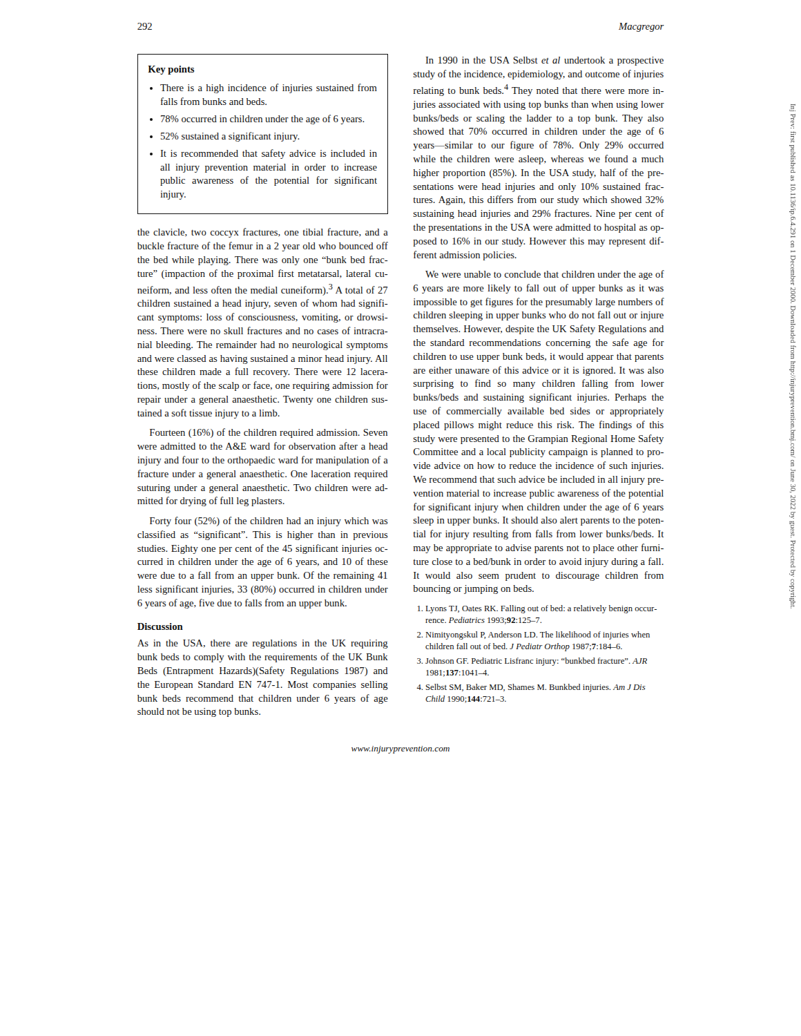292 Macgregor
Inj Prev: first published as 10.1136/ip.6.4.291 on 1 December 2000. Downloaded from http://injuryprevention.bmj.com/ on June 30, 2022 by guest. Protected by copyright.
Key points
There is a high incidence of injuries sustained from falls from bunks and beds.
78% occurred in children under the age of 6 years.
52% sustained a significant injury.
It is recommended that safety advice is included in all injury prevention material in order to increase public awareness of the potential for significant injury.
the clavicle, two coccyx fractures, one tibial fracture, and a buckle fracture of the femur in a 2 year old who bounced off the bed while playing. There was only one “bunk bed fracture” (impaction of the proximal first metatarsal, lateral cuneiform, and less often the medial cuneiform).3 A total of 27 children sustained a head injury, seven of whom had significant symptoms: loss of consciousness, vomiting, or drowsiness. There were no skull fractures and no cases of intracranial bleeding. The remainder had no neurological symptoms and were classed as having sustained a minor head injury. All these children made a full recovery. There were 12 lacerations, mostly of the scalp or face, one requiring admission for repair under a general anaesthetic. Twenty one children sustained a soft tissue injury to a limb.
Fourteen (16%) of the children required admission. Seven were admitted to the A&E ward for observation after a head injury and four to the orthopaedic ward for manipulation of a fracture under a general anaesthetic. One laceration required suturing under a general anaesthetic. Two children were admitted for drying of full leg plasters.
Forty four (52%) of the children had an injury which was classified as “significant”. This is higher than in previous studies. Eighty one per cent of the 45 significant injuries occurred in children under the age of 6 years, and 10 of these were due to a fall from an upper bunk. Of the remaining 41 less significant injuries, 33 (80%) occurred in children under 6 years of age, five due to falls from an upper bunk.
Discussion
As in the USA, there are regulations in the UK requiring bunk beds to comply with the requirements of the UK Bunk Beds (Entrapment Hazards)(Safety Regulations 1987) and the European Standard EN 747-1. Most companies selling bunk beds recommend that children under 6 years of age should not be using top bunks.
In 1990 in the USA Selbst et al undertook a prospective study of the incidence, epidemiology, and outcome of injuries relating to bunk beds.4 They noted that there were more injuries associated with using top bunks than when using lower bunks/beds or scaling the ladder to a top bunk. They also showed that 70% occurred in children under the age of 6 years—similar to our figure of 78%. Only 29% occurred while the children were asleep, whereas we found a much higher proportion (85%). In the USA study, half of the presentations were head injuries and only 10% sustained fractures. Again, this differs from our study which showed 32% sustaining head injuries and 29% fractures. Nine per cent of the presentations in the USA were admitted to hospital as opposed to 16% in our study. However this may represent different admission policies.
We were unable to conclude that children under the age of 6 years are more likely to fall out of upper bunks as it was impossible to get figures for the presumably large numbers of children sleeping in upper bunks who do not fall out or injure themselves. However, despite the UK Safety Regulations and the standard recommendations concerning the safe age for children to use upper bunk beds, it would appear that parents are either unaware of this advice or it is ignored. It was also surprising to find so many children falling from lower bunks/beds and sustaining significant injuries. Perhaps the use of commercially available bed sides or appropriately placed pillows might reduce this risk. The findings of this study were presented to the Grampian Regional Home Safety Committee and a local publicity campaign is planned to provide advice on how to reduce the incidence of such injuries. We recommend that such advice be included in all injury prevention material to increase public awareness of the potential for significant injury when children under the age of 6 years sleep in upper bunks. It should also alert parents to the potential for injury resulting from falls from lower bunks/beds. It may be appropriate to advise parents not to place other furniture close to a bed/bunk in order to avoid injury during a fall. It would also seem prudent to discourage children from bouncing or jumping on beds.
Lyons TJ, Oates RK. Falling out of bed: a relatively benign occurrence. Pediatrics 1993;92:125–7.
Nimityongskul P, Anderson LD. The likelihood of injuries when children fall out of bed. J Pediatr Orthop 1987;7:184–6.
Johnson GF. Pediatric Lisfranc injury: “bunkbed fracture”. AJR 1981;137:1041–4.
Selbst SM, Baker MD, Shames M. Bunkbed injuries. Am J Dis Child 1990;144:721–3.
www.injuryprevention.com